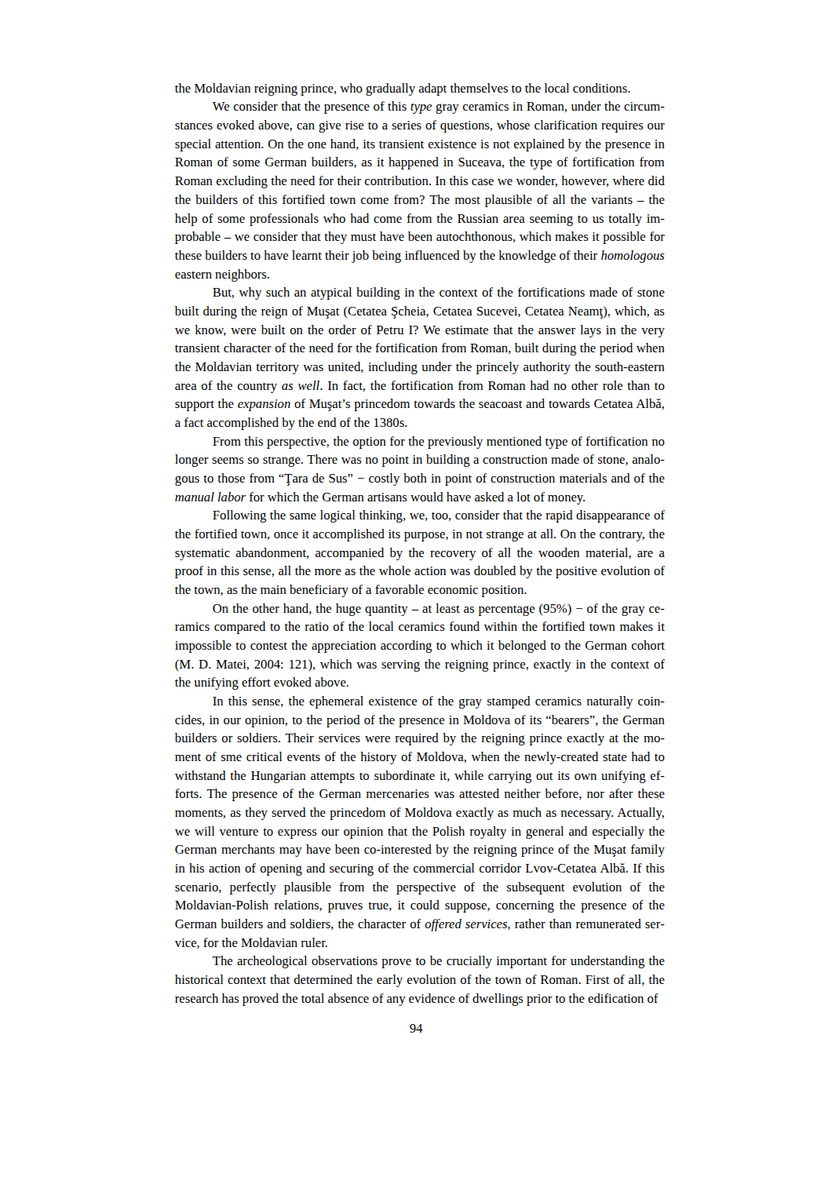the Moldavian reigning prince, who gradually adapt themselves to the local conditions.
We consider that the presence of this type gray ceramics in Roman, under the circumstances evoked above, can give rise to a series of questions, whose clarification requires our special attention. On the one hand, its transient existence is not explained by the presence in Roman of some German builders, as it happened in Suceava, the type of fortification from Roman excluding the need for their contribution. In this case we wonder, however, where did the builders of this fortified town come from? The most plausible of all the variants – the help of some professionals who had come from the Russian area seeming to us totally improbable – we consider that they must have been autochthonous, which makes it possible for these builders to have learnt their job being influenced by the knowledge of their homologous eastern neighbors.
But, why such an atypical building in the context of the fortifications made of stone built during the reign of Muşat (Cetatea Şcheia, Cetatea Sucevei, Cetatea Neamţ), which, as we know, were built on the order of Petru I? We estimate that the answer lays in the very transient character of the need for the fortification from Roman, built during the period when the Moldavian territory was united, including under the princely authority the south-eastern area of the country as well. In fact, the fortification from Roman had no other role than to support the expansion of Muşat’s princedom towards the seacoast and towards Cetatea Albă, a fact accomplished by the end of the 1380s.
From this perspective, the option for the previously mentioned type of fortification no longer seems so strange. There was no point in building a construction made of stone, analogous to those from “Ţara de Sus” − costly both in point of construction materials and of the manual labor for which the German artisans would have asked a lot of money.
Following the same logical thinking, we, too, consider that the rapid disappearance of the fortified town, once it accomplished its purpose, in not strange at all. On the contrary, the systematic abandonment, accompanied by the recovery of all the wooden material, are a proof in this sense, all the more as the whole action was doubled by the positive evolution of the town, as the main beneficiary of a favorable economic position.
On the other hand, the huge quantity – at least as percentage (95%) − of the gray ceramics compared to the ratio of the local ceramics found within the fortified town makes it impossible to contest the appreciation according to which it belonged to the German cohort (M. D. Matei, 2004: 121), which was serving the reigning prince, exactly in the context of the unifying effort evoked above.
In this sense, the ephemeral existence of the gray stamped ceramics naturally coincides, in our opinion, to the period of the presence in Moldova of its “bearers”, the German builders or soldiers. Their services were required by the reigning prince exactly at the moment of sme critical events of the history of Moldova, when the newly-created state had to withstand the Hungarian attempts to subordinate it, while carrying out its own unifying efforts. The presence of the German mercenaries was attested neither before, nor after these moments, as they served the princedom of Moldova exactly as much as necessary. Actually, we will venture to express our opinion that the Polish royalty in general and especially the German merchants may have been co-interested by the reigning prince of the Muşat family in his action of opening and securing of the commercial corridor Lvov-Cetatea Albă. If this scenario, perfectly plausible from the perspective of the subsequent evolution of the Moldavian-Polish relations, pruves true, it could suppose, concerning the presence of the German builders and soldiers, the character of offered services, rather than remunerated service, for the Moldavian ruler.
The archeological observations prove to be crucially important for understanding the historical context that determined the early evolution of the town of Roman. First of all, the research has proved the total absence of any evidence of dwellings prior to the edification of
94